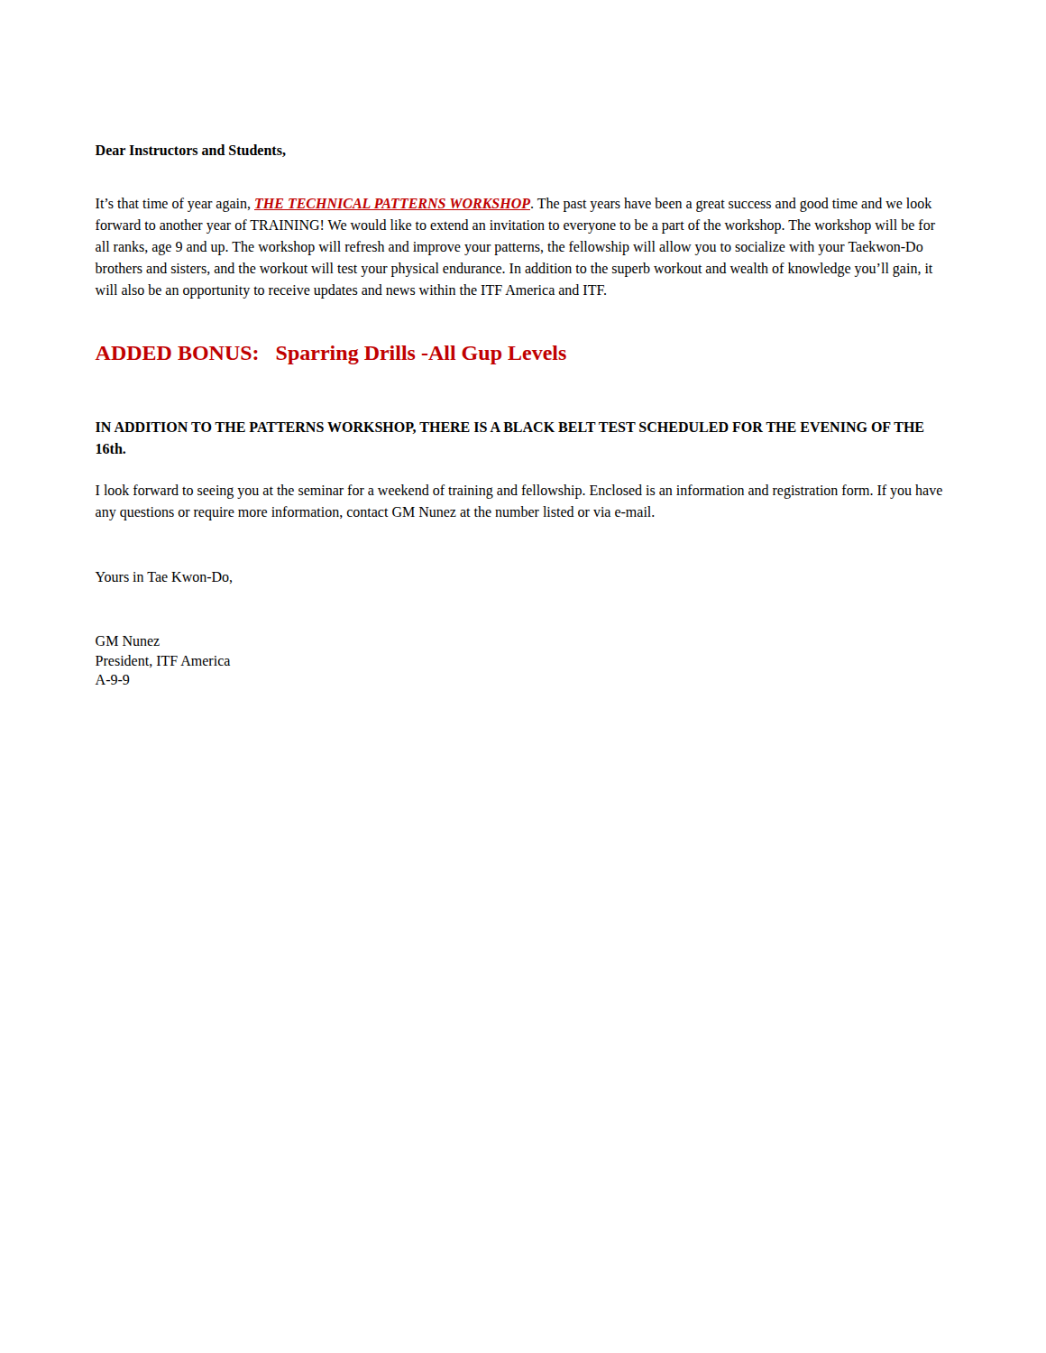Dear Instructors and Students,
It’s that time of year again, THE TECHNICAL PATTERNS WORKSHOP. The past years have been a great success and good time and we look forward to another year of TRAINING! We would like to extend an invitation to everyone to be a part of the workshop. The workshop will be for all ranks, age 9 and up. The workshop will refresh and improve your patterns, the fellowship will allow you to socialize with your Taekwon-Do brothers and sisters, and the workout will test your physical endurance. In addition to the superb workout and wealth of knowledge you’ll gain, it will also be an opportunity to receive updates and news within the ITF America and ITF.
ADDED BONUS: Sparring Drills -All Gup Levels
IN ADDITION TO THE PATTERNS WORKSHOP, THERE IS A BLACK BELT TEST SCHEDULED FOR THE EVENING OF THE 16th.
I look forward to seeing you at the seminar for a weekend of training and fellowship. Enclosed is an information and registration form. If you have any questions or require more information, contact GM Nunez at the number listed or via e-mail.
Yours in Tae Kwon-Do,
GM Nunez
President, ITF America
A-9-9